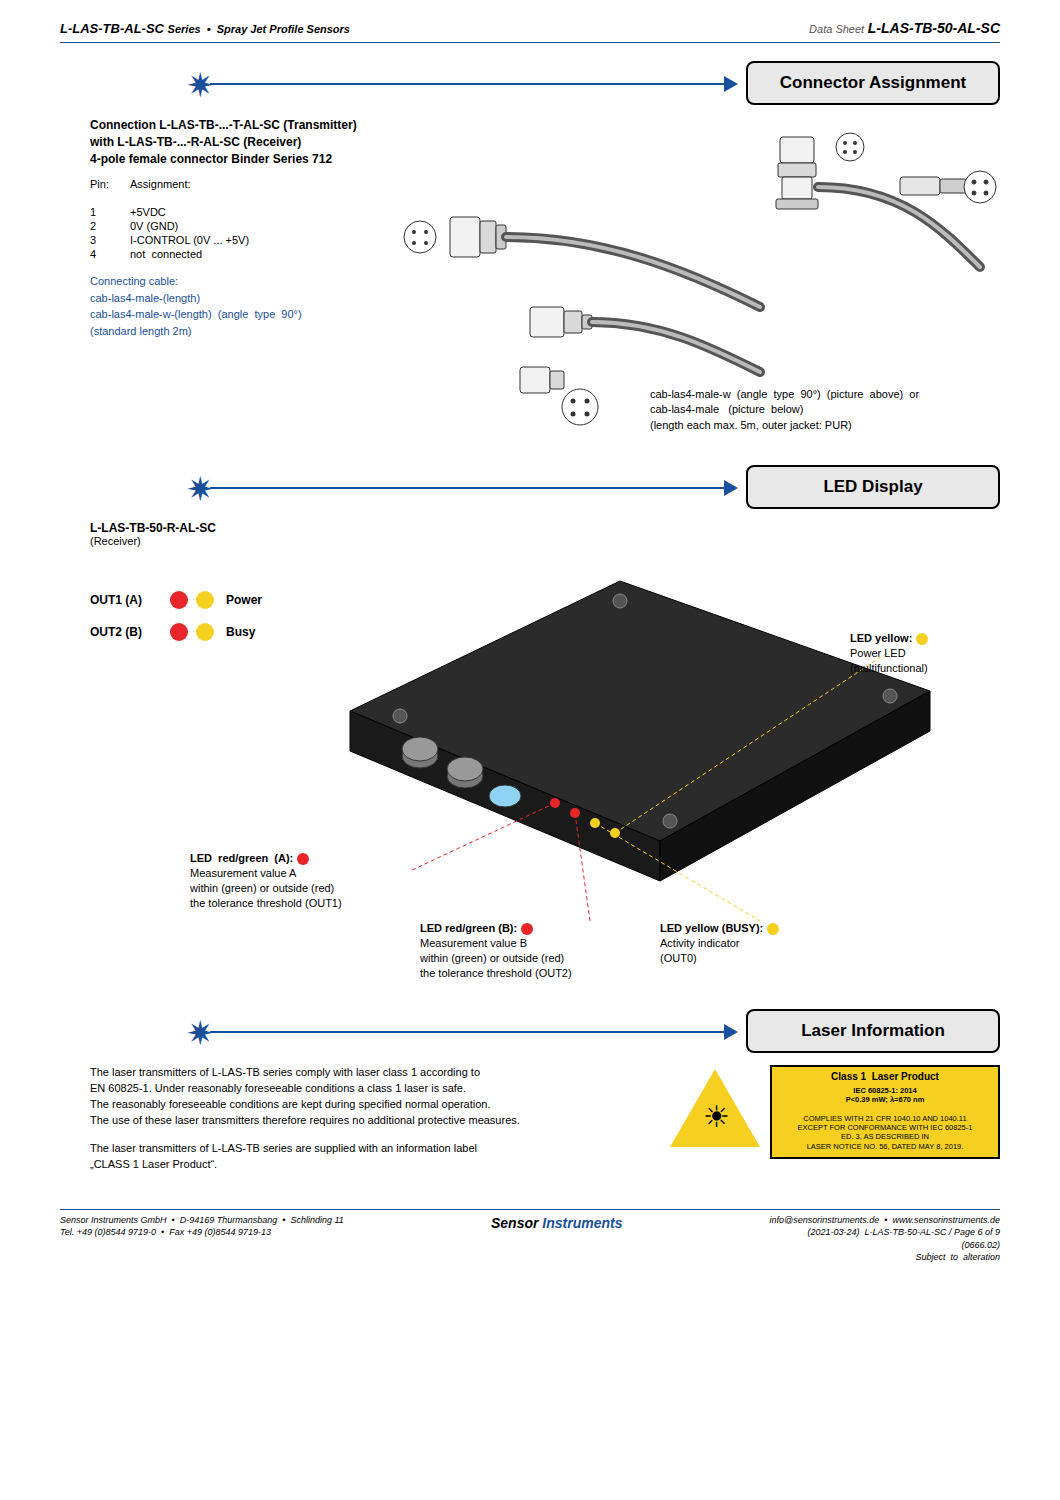L-LAS-TB-AL-SC Series • Spray Jet Profile Sensors
Data Sheet L-LAS-TB-50-AL-SC
✷
Connector Assignment
Connection L-LAS-TB-...-T-AL-SC (Transmitter)
with L-LAS-TB-...-R-AL-SC (Receiver)
4-pole female connector Binder Series 712
| Pin: | Assignment: |
| 1 | +5VDC |
| 2 | 0V (GND) |
| 3 | I-CONTROL (0V ... +5V) |
| 4 | not connected |
Connecting cable:
cab-las4-male-(length)
cab-las4-male-w-(length) (angle type 90°)
(standard length 2m)
cab-las4-male-w (angle type 90°) (picture above) or
cab-las4-male (picture below)
(length each max. 5m, outer jacket: PUR)
✷
LED Display
L-LAS-TB-50-R-AL-SC(Receiver)
OUT1 (A) Power
OUT2 (B) Busy
LED yellow:
Power LED
(multifunctional)
LED red/green (A):
Measurement value A
within (green) or outside (red)
the tolerance threshold (OUT1)
LED red/green (B):
Measurement value B
within (green) or outside (red)
the tolerance threshold (OUT2)
LED yellow (BUSY):
Activity indicator
(OUT0)
✷
Laser Information
The laser transmitters of L-LAS-TB series comply with laser class 1 according to
EN 60825-1. Under reasonably foreseeable conditions a class 1 laser is safe.
The reasonably foreseeable conditions are kept during specified normal operation.
The use of these laser transmitters therefore requires no additional protective measures.
The laser transmitters of L-LAS-TB series are supplied with an information label
„CLASS 1 Laser Product“.
Class 1 Laser Product IEC 60825-1: 2014 P<0.39 mW; λ=670 nm
COMPLIES WITH 21 CFR 1040.10 AND 1040.11
EXCEPT FOR CONFORMANCE WITH IEC 60825-1
ED. 3, AS DESCRIBED IN
LASER NOTICE NO. 56, DATED MAY 8, 2019.
Sensor Instruments GmbH • D-94169 Thurmansbang • Schlinding 11
Tel. +49 (0)8544 9719-0 • Fax +49 (0)8544 9719-13
Sensor Instruments
info@sensorinstruments.de • www.sensorinstruments.de
(2021-03-24) L-LAS-TB-50-AL-SC / Page 6 of 9
(0666.02)
Subject to alteration